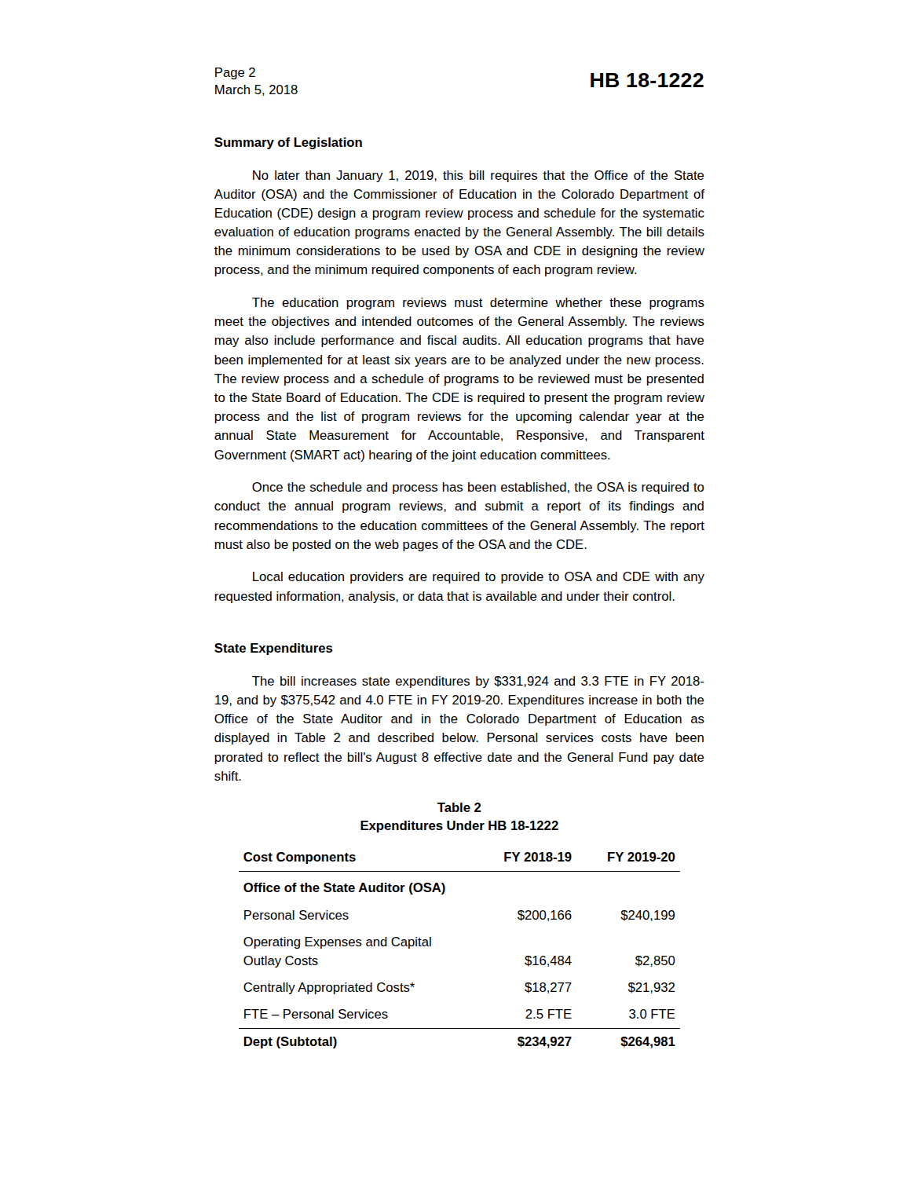Page 2
March 5, 2018
HB 18-1222
Summary of Legislation
No later than January 1, 2019, this bill requires that the Office of the State Auditor (OSA) and the Commissioner of Education in the Colorado Department of Education (CDE) design a program review process and schedule for the systematic evaluation of education programs enacted by the General Assembly. The bill details the minimum considerations to be used by OSA and CDE in designing the review process, and the minimum required components of each program review.
The education program reviews must determine whether these programs meet the objectives and intended outcomes of the General Assembly. The reviews may also include performance and fiscal audits. All education programs that have been implemented for at least six years are to be analyzed under the new process. The review process and a schedule of programs to be reviewed must be presented to the State Board of Education. The CDE is required to present the program review process and the list of program reviews for the upcoming calendar year at the annual State Measurement for Accountable, Responsive, and Transparent Government (SMART act) hearing of the joint education committees.
Once the schedule and process has been established, the OSA is required to conduct the annual program reviews, and submit a report of its findings and recommendations to the education committees of the General Assembly. The report must also be posted on the web pages of the OSA and the CDE.
Local education providers are required to provide to OSA and CDE with any requested information, analysis, or data that is available and under their control.
State Expenditures
The bill increases state expenditures by $331,924 and 3.3 FTE in FY 2018-19, and by $375,542 and 4.0 FTE in FY 2019-20. Expenditures increase in both the Office of the State Auditor and in the Colorado Department of Education as displayed in Table 2 and described below. Personal services costs have been prorated to reflect the bill's August 8 effective date and the General Fund pay date shift.
Table 2
Expenditures Under HB 18-1222
| Cost Components | FY 2018-19 | FY 2019-20 |
| --- | --- | --- |
| Office of the State Auditor (OSA) | | |
| Personal Services | $200,166 | $240,199 |
| Operating Expenses and Capital Outlay Costs | $16,484 | $2,850 |
| Centrally Appropriated Costs* | $18,277 | $21,932 |
| FTE – Personal Services | 2.5 FTE | 3.0 FTE |
| Dept (Subtotal) | $234,927 | $264,981 |